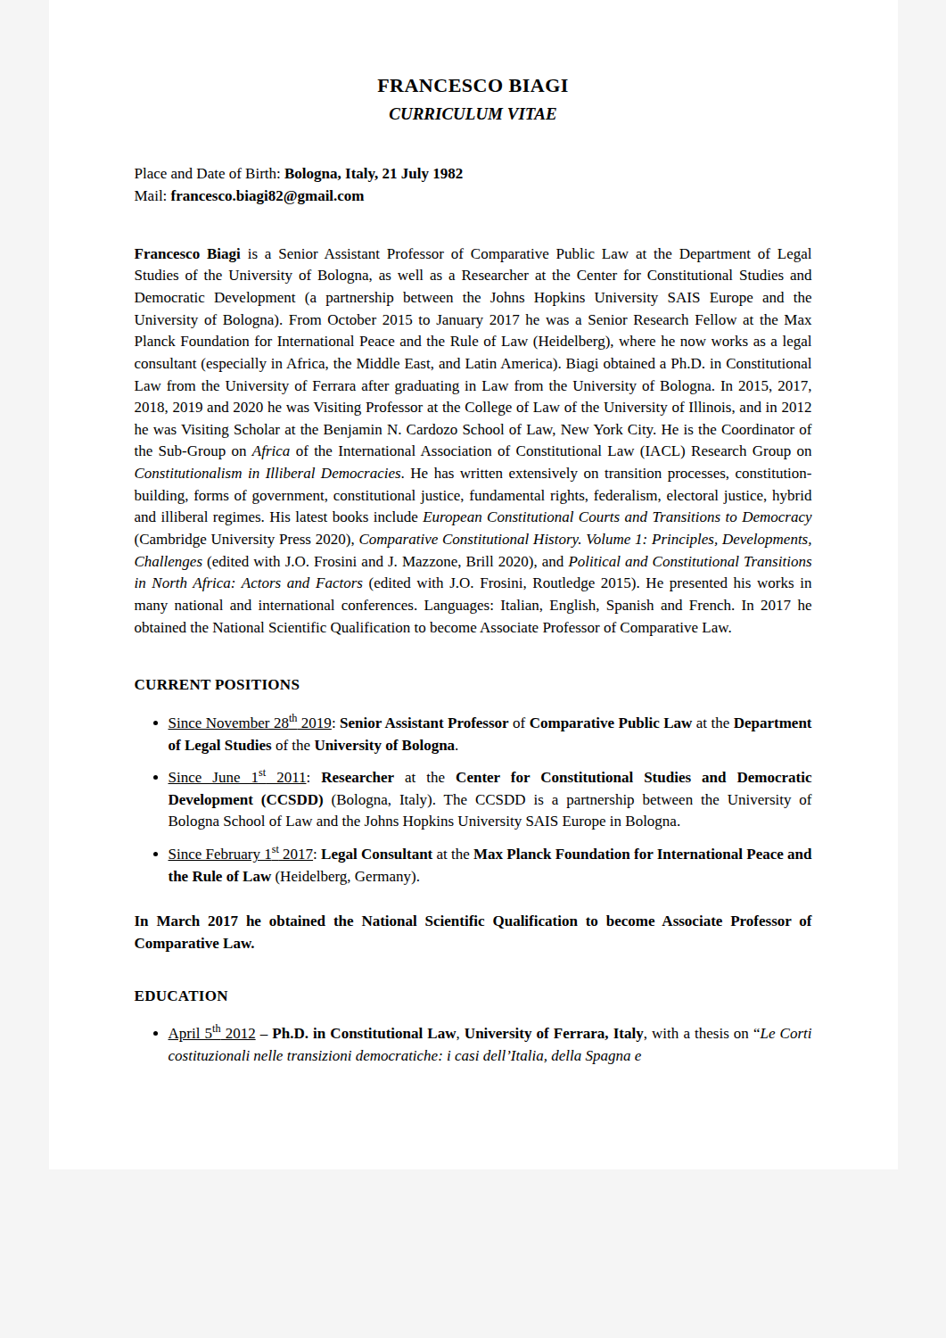FRANCESCO BIAGI
CURRICULUM VITAE
Place and Date of Birth: Bologna, Italy, 21 July 1982
Mail: francesco.biagi82@gmail.com
Francesco Biagi is a Senior Assistant Professor of Comparative Public Law at the Department of Legal Studies of the University of Bologna, as well as a Researcher at the Center for Constitutional Studies and Democratic Development (a partnership between the Johns Hopkins University SAIS Europe and the University of Bologna). From October 2015 to January 2017 he was a Senior Research Fellow at the Max Planck Foundation for International Peace and the Rule of Law (Heidelberg), where he now works as a legal consultant (especially in Africa, the Middle East, and Latin America). Biagi obtained a Ph.D. in Constitutional Law from the University of Ferrara after graduating in Law from the University of Bologna. In 2015, 2017, 2018, 2019 and 2020 he was Visiting Professor at the College of Law of the University of Illinois, and in 2012 he was Visiting Scholar at the Benjamin N. Cardozo School of Law, New York City. He is the Coordinator of the Sub-Group on Africa of the International Association of Constitutional Law (IACL) Research Group on Constitutionalism in Illiberal Democracies. He has written extensively on transition processes, constitution-building, forms of government, constitutional justice, fundamental rights, federalism, electoral justice, hybrid and illiberal regimes. His latest books include European Constitutional Courts and Transitions to Democracy (Cambridge University Press 2020), Comparative Constitutional History. Volume 1: Principles, Developments, Challenges (edited with J.O. Frosini and J. Mazzone, Brill 2020), and Political and Constitutional Transitions in North Africa: Actors and Factors (edited with J.O. Frosini, Routledge 2015). He presented his works in many national and international conferences. Languages: Italian, English, Spanish and French. In 2017 he obtained the National Scientific Qualification to become Associate Professor of Comparative Law.
Current Positions
Since November 28th 2019: Senior Assistant Professor of Comparative Public Law at the Department of Legal Studies of the University of Bologna.
Since June 1st 2011: Researcher at the Center for Constitutional Studies and Democratic Development (CCSDD) (Bologna, Italy). The CCSDD is a partnership between the University of Bologna School of Law and the Johns Hopkins University SAIS Europe in Bologna.
Since February 1st 2017: Legal Consultant at the Max Planck Foundation for International Peace and the Rule of Law (Heidelberg, Germany).
In March 2017 he obtained the National Scientific Qualification to become Associate Professor of Comparative Law.
Education
April 5th 2012 – Ph.D. in Constitutional Law, University of Ferrara, Italy, with a thesis on “Le Corti costituzionali nelle transizioni democratiche: i casi dell’Italia, della Spagna e